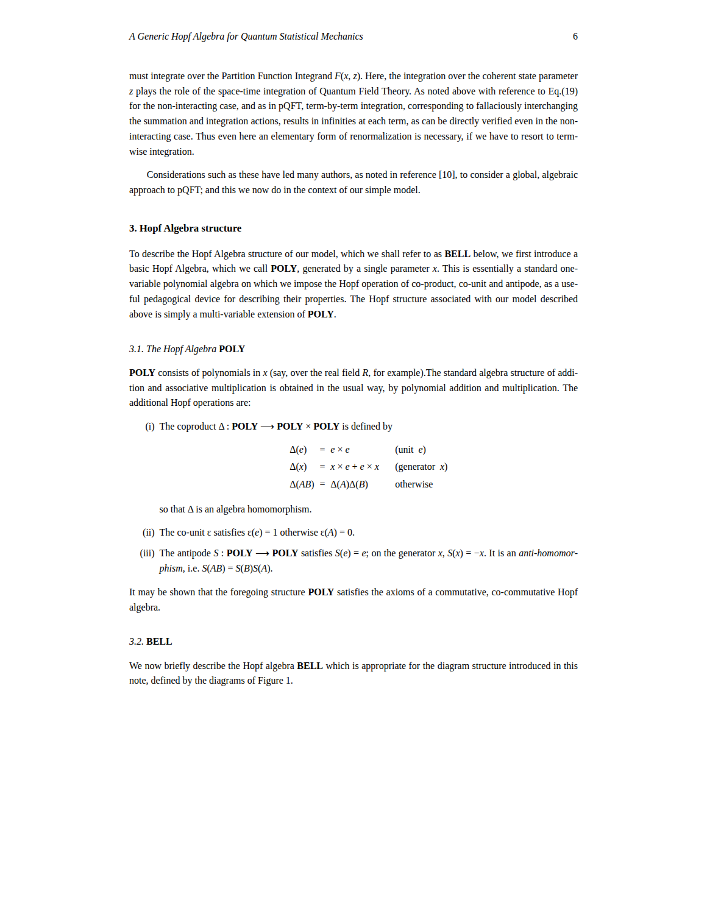A Generic Hopf Algebra for Quantum Statistical Mechanics 6
must integrate over the Partition Function Integrand F(x, z). Here, the integration over the coherent state parameter z plays the role of the space-time integration of Quantum Field Theory. As noted above with reference to Eq.(19) for the non-interacting case, and as in pQFT, term-by-term integration, corresponding to fallaciously interchanging the summation and integration actions, results in infinities at each term, as can be directly verified even in the non-interacting case. Thus even here an elementary form of renormalization is necessary, if we have to resort to term-wise integration.
Considerations such as these have led many authors, as noted in reference [10], to consider a global, algebraic approach to pQFT; and this we now do in the context of our simple model.
3. Hopf Algebra structure
To describe the Hopf Algebra structure of our model, which we shall refer to as BELL below, we first introduce a basic Hopf Algebra, which we call POLY, generated by a single parameter x. This is essentially a standard one-variable polynomial algebra on which we impose the Hopf operation of co-product, co-unit and antipode, as a useful pedagogical device for describing their properties. The Hopf structure associated with our model described above is simply a multi-variable extension of POLY.
3.1. The Hopf Algebra POLY
POLY consists of polynomials in x (say, over the real field R, for example).The standard algebra structure of addition and associative multiplication is obtained in the usual way, by polynomial addition and multiplication. The additional Hopf operations are:
The coproduct Δ : POLY ⟶ POLY × POLY is defined by
| Δ( e ) | = | e × e | (unit e ) |
| Δ( x ) | = | x × e + e × x | (generator x ) |
| Δ( AB ) | = | Δ( A )Δ( B ) | otherwise |
so that Δ is an algebra homomorphism.
The co-unit ε satisfies ε(e) = 1 otherwise ε(A) = 0.
The antipode S : POLY ⟶ POLY satisfies S(e) = e; on the generator x, S(x) = −x. It is an anti-homomorphism, i.e. S(AB) = S(B)S(A).
It may be shown that the foregoing structure POLY satisfies the axioms of a commutative, co-commutative Hopf algebra.
3.2. BELL
We now briefly describe the Hopf algebra BELL which is appropriate for the diagram structure introduced in this note, defined by the diagrams of Figure 1.